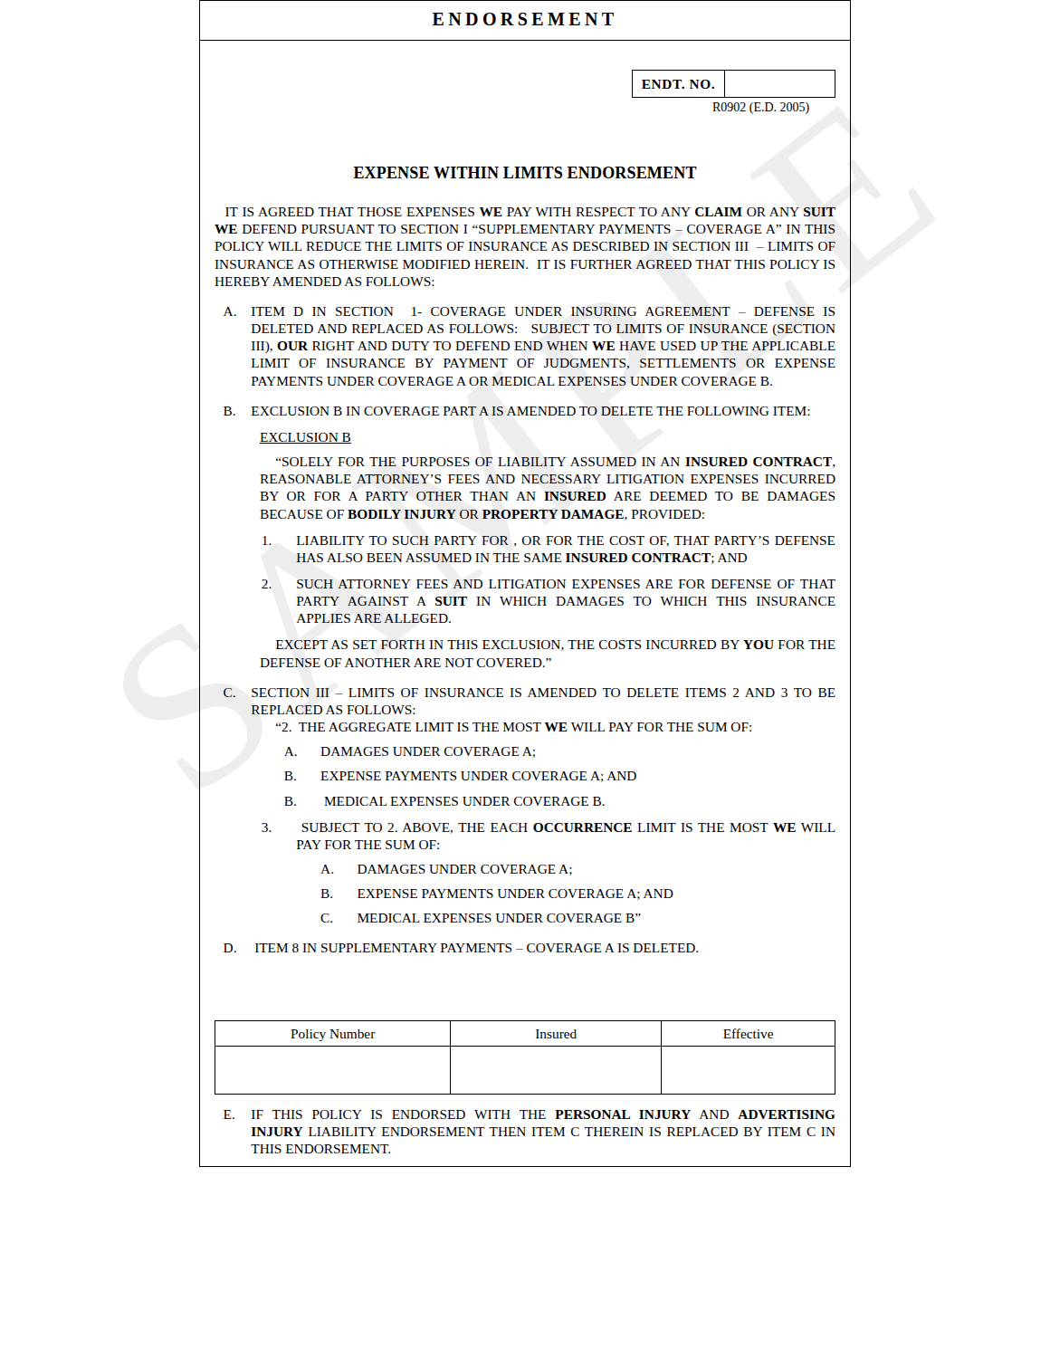SAMPLE
ENDORSEMENT
| ENDT. NO. | |
R0902 (E.D. 2005)
EXPENSE WITHIN LIMITS ENDORSEMENT
IT IS AGREED THAT THOSE EXPENSES WE PAY WITH RESPECT TO ANY CLAIM OR ANY SUIT WE DEFEND PURSUANT TO SECTION I “SUPPLEMENTARY PAYMENTS – COVERAGE A” IN THIS POLICY WILL REDUCE THE LIMITS OF INSURANCE AS DESCRIBED IN SECTION III – LIMITS OF INSURANCE AS OTHERWISE MODIFIED HEREIN. IT IS FURTHER AGREED THAT THIS POLICY IS HEREBY AMENDED AS FOLLOWS:
A. ITEM D IN SECTION 1- COVERAGE UNDER INSURING AGREEMENT – DEFENSE IS DELETED AND REPLACED AS FOLLOWS: SUBJECT TO LIMITS OF INSURANCE (SECTION III), OUR RIGHT AND DUTY TO DEFEND END WHEN WE HAVE USED UP THE APPLICABLE LIMIT OF INSURANCE BY PAYMENT OF JUDGMENTS, SETTLEMENTS OR EXPENSE PAYMENTS UNDER COVERAGE A OR MEDICAL EXPENSES UNDER COVERAGE B.
B. EXCLUSION B IN COVERAGE PART A IS AMENDED TO DELETE THE FOLLOWING ITEM:
EXCLUSION B
“SOLELY FOR THE PURPOSES OF LIABILITY ASSUMED IN AN INSURED CONTRACT, REASONABLE ATTORNEY’S FEES AND NECESSARY LITIGATION EXPENSES INCURRED BY OR FOR A PARTY OTHER THAN AN INSURED ARE DEEMED TO BE DAMAGES BECAUSE OF BODILY INJURY OR PROPERTY DAMAGE, PROVIDED:
1. LIABILITY TO SUCH PARTY FOR , OR FOR THE COST OF, THAT PARTY’S DEFENSE HAS ALSO BEEN ASSUMED IN THE SAME INSURED CONTRACT; AND
2. SUCH ATTORNEY FEES AND LITIGATION EXPENSES ARE FOR DEFENSE OF THAT PARTY AGAINST A SUIT IN WHICH DAMAGES TO WHICH THIS INSURANCE APPLIES ARE ALLEGED.
EXCEPT AS SET FORTH IN THIS EXCLUSION, THE COSTS INCURRED BY YOU FOR THE DEFENSE OF ANOTHER ARE NOT COVERED.”
C. SECTION III – LIMITS OF INSURANCE IS AMENDED TO DELETE ITEMS 2 AND 3 TO BE REPLACED AS FOLLOWS:
“2. THE AGGREGATE LIMIT IS THE MOST WE WILL PAY FOR THE SUM OF:
A. DAMAGES UNDER COVERAGE A;
B. EXPENSE PAYMENTS UNDER COVERAGE A; AND
B. MEDICAL EXPENSES UNDER COVERAGE B.
3. SUBJECT TO 2. ABOVE, THE EACH OCCURRENCE LIMIT IS THE MOST WE WILL PAY FOR THE SUM OF:
A. DAMAGES UNDER COVERAGE A;
B. EXPENSE PAYMENTS UNDER COVERAGE A; AND
C. MEDICAL EXPENSES UNDER COVERAGE B”
D. ITEM 8 IN SUPPLEMENTARY PAYMENTS – COVERAGE A IS DELETED.
| Policy Number | Insured | Effective |
| --- | --- | --- |
E. IF THIS POLICY IS ENDORSED WITH THE PERSONAL INJURY AND ADVERTISING INJURY LIABILITY ENDORSEMENT THEN ITEM C THEREIN IS REPLACED BY ITEM C IN THIS ENDORSEMENT.